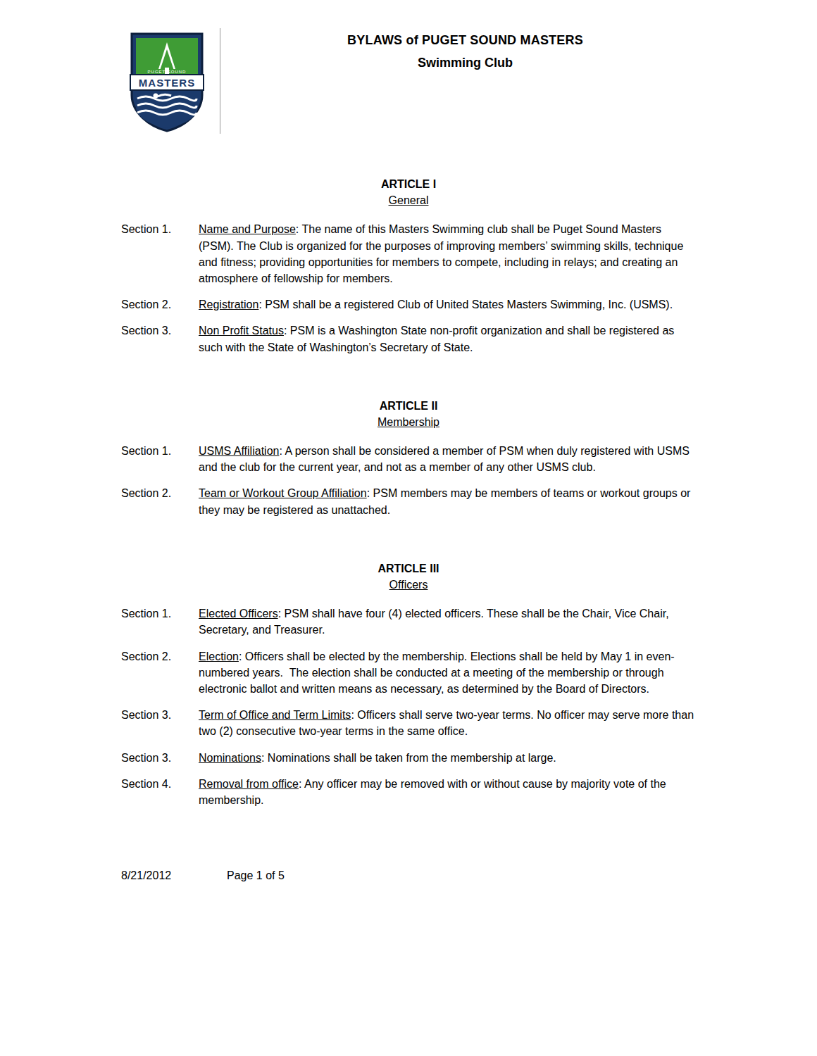MASTERS PUGET SOUND
BYLAWS of PUGET SOUND MASTERS
Swimming Club
ARTICLE I General
| Section 1. | Name and Purpose : The name of this Masters Swimming club shall be Puget Sound Masters (PSM). The Club is organized for the purposes of improving members’ swimming skills, technique and fitness; providing opportunities for members to compete, including in relays; and creating an atmosphere of fellowship for members. |
| Section 2. | Registration : PSM shall be a registered Club of United States Masters Swimming, Inc. (USMS). |
| Section 3. | Non Profit Status : PSM is a Washington State non-profit organization and shall be registered as such with the State of Washington’s Secretary of State. |
ARTICLE II Membership
| Section 1. | USMS Affiliation : A person shall be considered a member of PSM when duly registered with USMS and the club for the current year, and not as a member of any other USMS club. |
| Section 2. | Team or Workout Group Affiliation : PSM members may be members of teams or workout groups or they may be registered as unattached. |
ARTICLE III Officers
| Section 1. | Elected Officers : PSM shall have four (4) elected officers. These shall be the Chair, Vice Chair, Secretary, and Treasurer. |
| Section 2. | Election : Officers shall be elected by the membership. Elections shall be held by May 1 in even-numbered years. The election shall be conducted at a meeting of the membership or through electronic ballot and written means as necessary, as determined by the Board of Directors. |
| Section 3. | Term of Office and Term Limits : Officers shall serve two-year terms. No officer may serve more than two (2) consecutive two-year terms in the same office. |
| Section 3. | Nominations : Nominations shall be taken from the membership at large. |
| Section 4. | Removal from office : Any officer may be removed with or without cause by majority vote of the membership. |
8/21/2012 Page 1 of 5